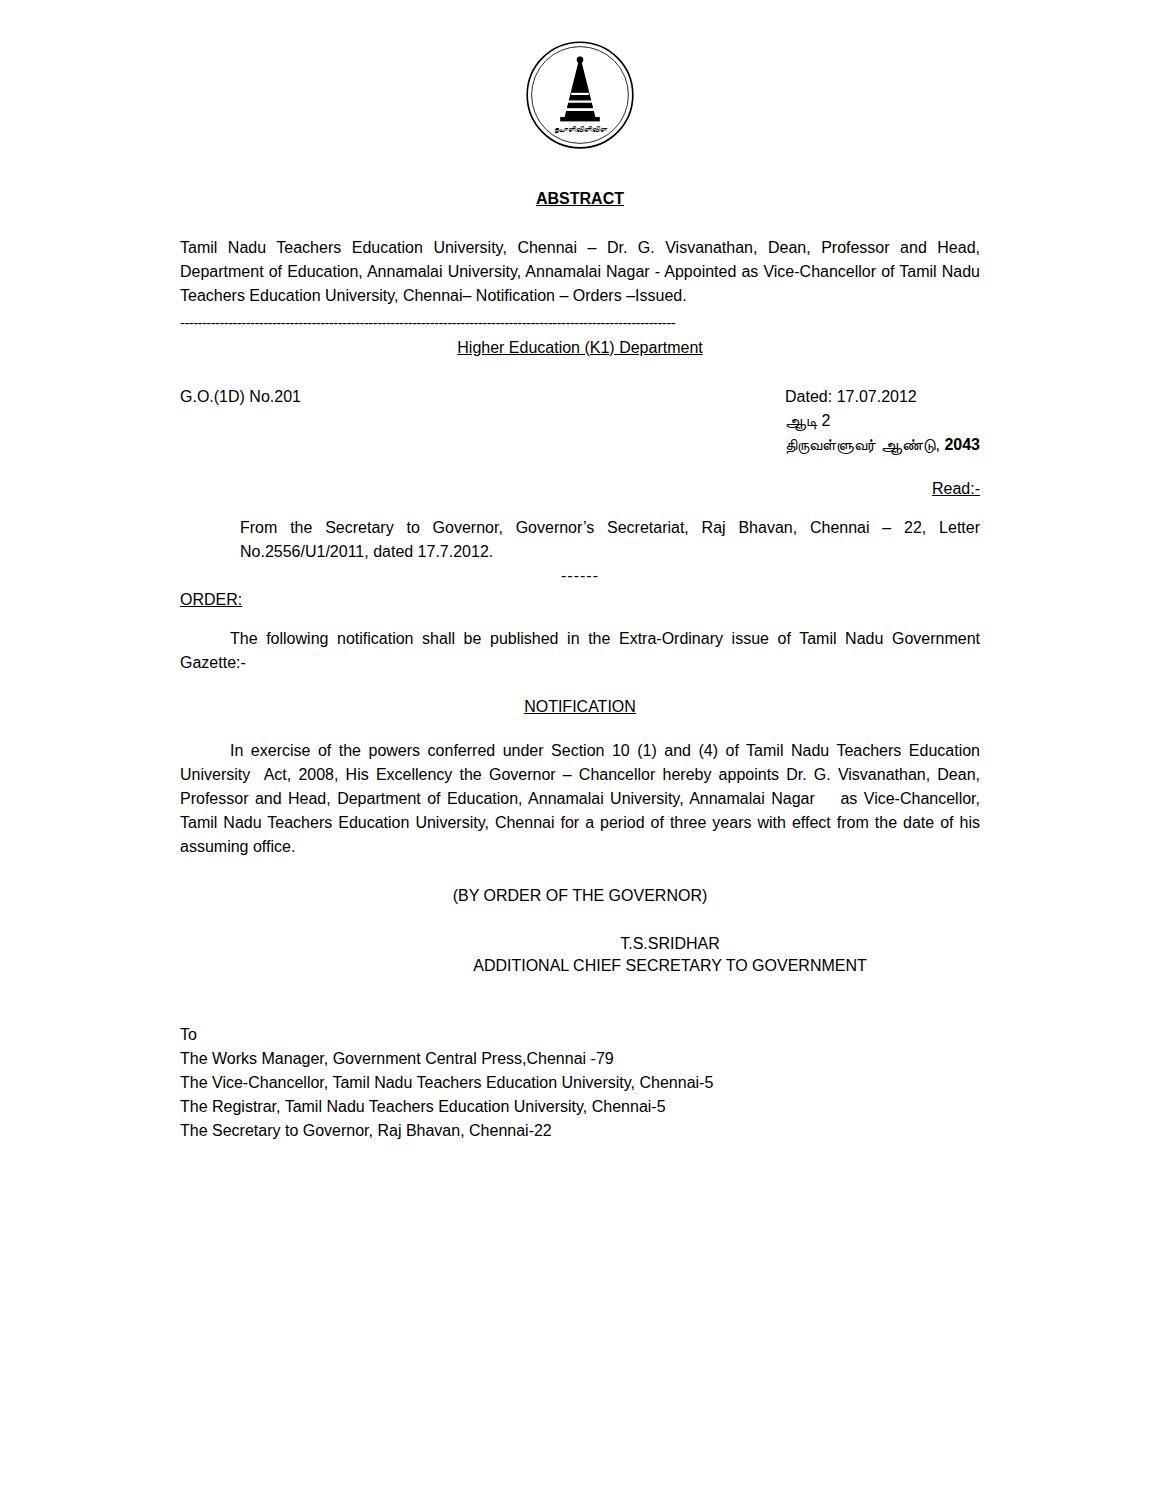ABSTRACT
Tamil Nadu Teachers Education University, Chennai – Dr. G. Visvanathan, Dean, Professor and Head, Department of Education, Annamalai University, Annamalai Nagar - Appointed as Vice-Chancellor of Tamil Nadu Teachers Education University, Chennai– Notification – Orders –Issued.
-----------------------------------------------------------------------------------------------------------------
Higher Education (K1) Department
G.O.(1D) No.201
Dated: 17.07.2012
ஆடி 2
திருவள்ளுவர் ஆண்டு, 2043
Read:-
From the Secretary to Governor, Governor’s Secretariat, Raj Bhavan, Chennai – 22, Letter No.2556/U1/2011, dated 17.7.2012.
------
ORDER:
The following notification shall be published in the Extra-Ordinary issue of Tamil Nadu Government Gazette:-
NOTIFICATION
In exercise of the powers conferred under Section 10 (1) and (4) of Tamil Nadu Teachers Education University Act, 2008, His Excellency the Governor – Chancellor hereby appoints Dr. G. Visvanathan, Dean, Professor and Head, Department of Education, Annamalai University, Annamalai Nagar as Vice-Chancellor, Tamil Nadu Teachers Education University, Chennai for a period of three years with effect from the date of his assuming office.
(BY ORDER OF THE GOVERNOR)
T.S.SRIDHAR
ADDITIONAL CHIEF SECRETARY TO GOVERNMENT
To
The Works Manager, Government Central Press,Chennai -79
The Vice-Chancellor, Tamil Nadu Teachers Education University, Chennai-5
The Registrar, Tamil Nadu Teachers Education University, Chennai-5
The Secretary to Governor, Raj Bhavan, Chennai-22